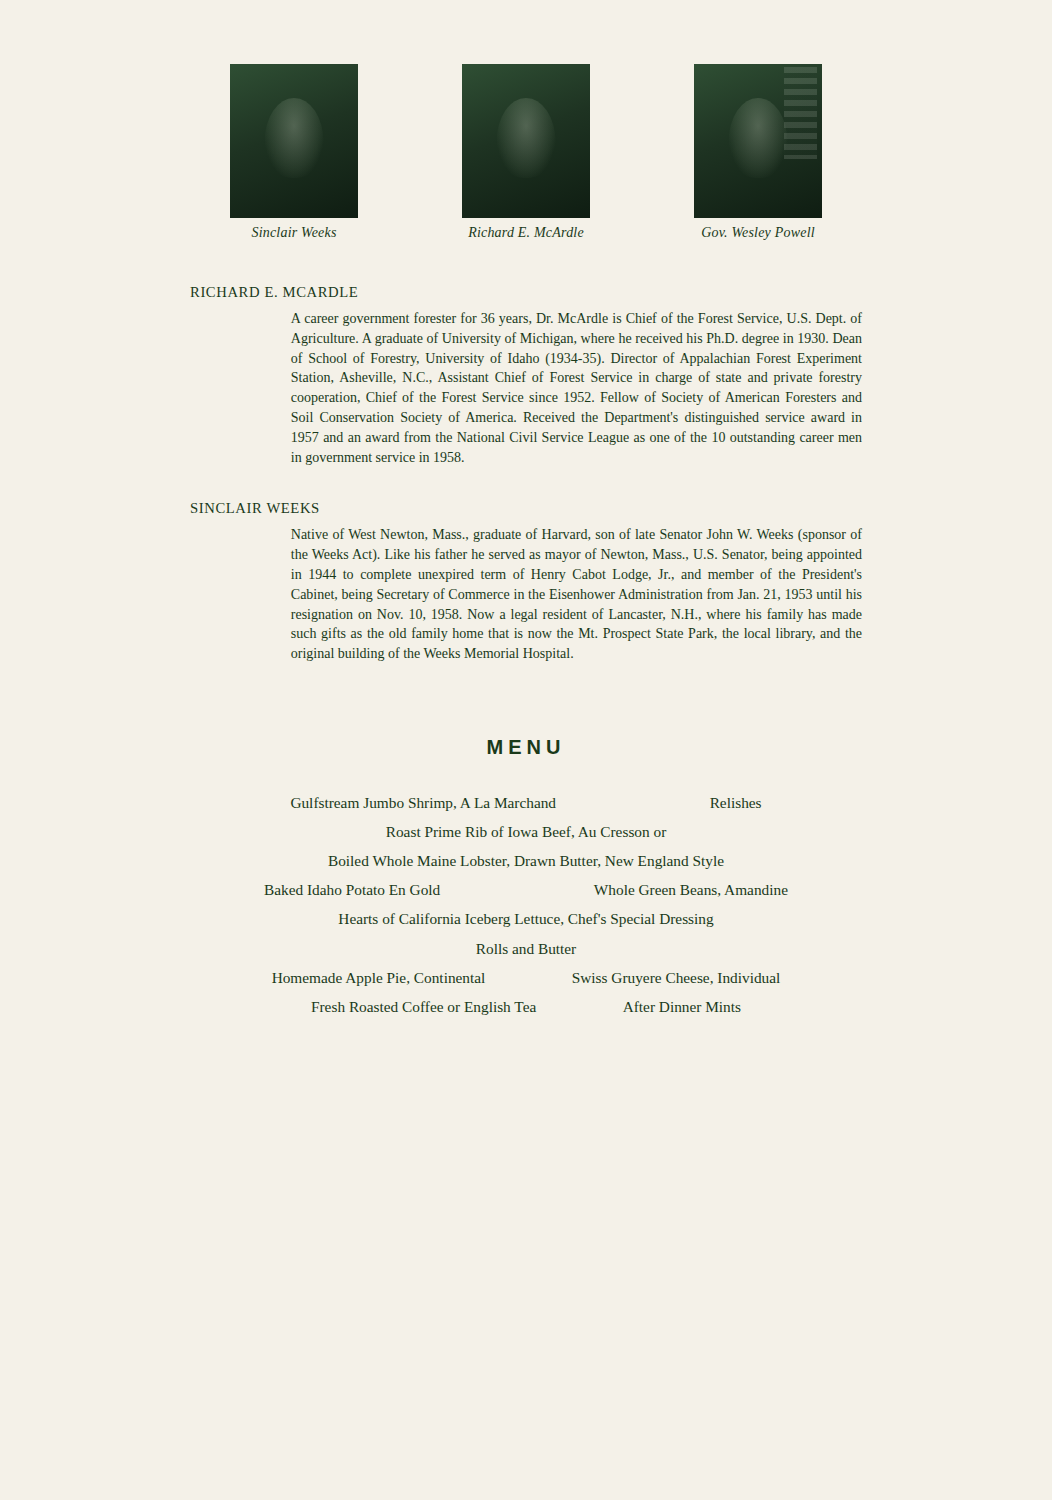Sinclair Weeks
Richard E. McArdle
Gov. Wesley Powell
Richard E. McArdle
A career government forester for 36 years, Dr. McArdle is Chief of the Forest Service, U.S. Dept. of Agriculture. A graduate of University of Michigan, where he received his Ph.D. degree in 1930. Dean of School of Forestry, University of Idaho (1934-35). Director of Appalachian Forest Experiment Station, Asheville, N.C., Assistant Chief of Forest Service in charge of state and private forestry cooperation, Chief of the Forest Service since 1952. Fellow of Society of American Foresters and Soil Conservation Society of America. Received the Department's distinguished service award in 1957 and an award from the National Civil Service League as one of the 10 outstanding career men in government service in 1958.
Sinclair Weeks
Native of West Newton, Mass., graduate of Harvard, son of late Senator John W. Weeks (sponsor of the Weeks Act). Like his father he served as mayor of Newton, Mass., U.S. Senator, being appointed in 1944 to complete unexpired term of Henry Cabot Lodge, Jr., and member of the President's Cabinet, being Secretary of Commerce in the Eisenhower Administration from Jan. 21, 1953 until his resignation on Nov. 10, 1958. Now a legal resident of Lancaster, N.H., where his family has made such gifts as the old family home that is now the Mt. Prospect State Park, the local library, and the original building of the Weeks Memorial Hospital.
MENU
Gulfstream Jumbo Shrimp, A La Marchand Relishes
Roast Prime Rib of Iowa Beef, Au Cresson or
Boiled Whole Maine Lobster, Drawn Butter, New England Style
Baked Idaho Potato En Gold Whole Green Beans, Amandine
Hearts of California Iceberg Lettuce, Chef's Special Dressing
Rolls and Butter
Homemade Apple Pie, Continental Swiss Gruyere Cheese, Individual
Fresh Roasted Coffee or English Tea After Dinner Mints